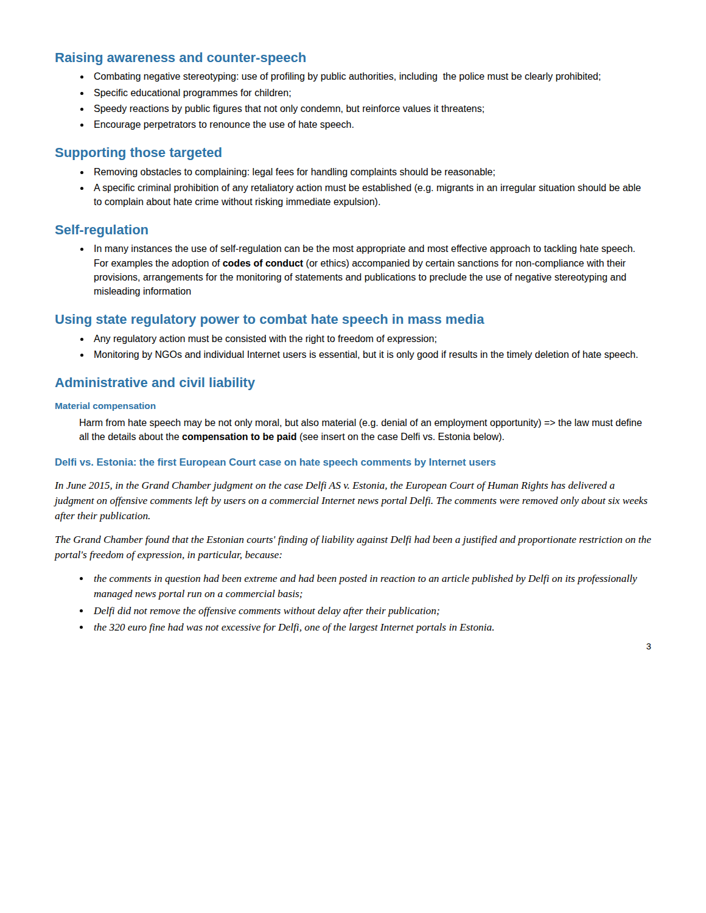Raising awareness and counter-speech
Combating negative stereotyping: use of profiling by public authorities, including the police must be clearly prohibited;
Specific educational programmes for children;
Speedy reactions by public figures that not only condemn, but reinforce values it threatens;
Encourage perpetrators to renounce the use of hate speech.
Supporting those targeted
Removing obstacles to complaining: legal fees for handling complaints should be reasonable;
A specific criminal prohibition of any retaliatory action must be established (e.g. migrants in an irregular situation should be able to complain about hate crime without risking immediate expulsion).
Self-regulation
In many instances the use of self-regulation can be the most appropriate and most effective approach to tackling hate speech. For examples the adoption of codes of conduct (or ethics) accompanied by certain sanctions for non-compliance with their provisions, arrangements for the monitoring of statements and publications to preclude the use of negative stereotyping and misleading information
Using state regulatory power to combat hate speech in mass media
Any regulatory action must be consisted with the right to freedom of expression;
Monitoring by NGOs and individual Internet users is essential, but it is only good if results in the timely deletion of hate speech.
Administrative and civil liability
Material compensation
Harm from hate speech may be not only moral, but also material (e.g. denial of an employment opportunity) => the law must define all the details about the compensation to be paid (see insert on the case Delfi vs. Estonia below).
Delfi vs. Estonia: the first European Court case on hate speech comments by Internet users
In June 2015, in the Grand Chamber judgment on the case Delfi AS v. Estonia, the European Court of Human Rights has delivered a judgment on offensive comments left by users on a commercial Internet news portal Delfi. The comments were removed only about six weeks after their publication.
The Grand Chamber found that the Estonian courts' finding of liability against Delfi had been a justified and proportionate restriction on the portal's freedom of expression, in particular, because:
the comments in question had been extreme and had been posted in reaction to an article published by Delfi on its professionally managed news portal run on a commercial basis;
Delfi did not remove the offensive comments without delay after their publication;
the 320 euro fine had was not excessive for Delfi, one of the largest Internet portals in Estonia.
3